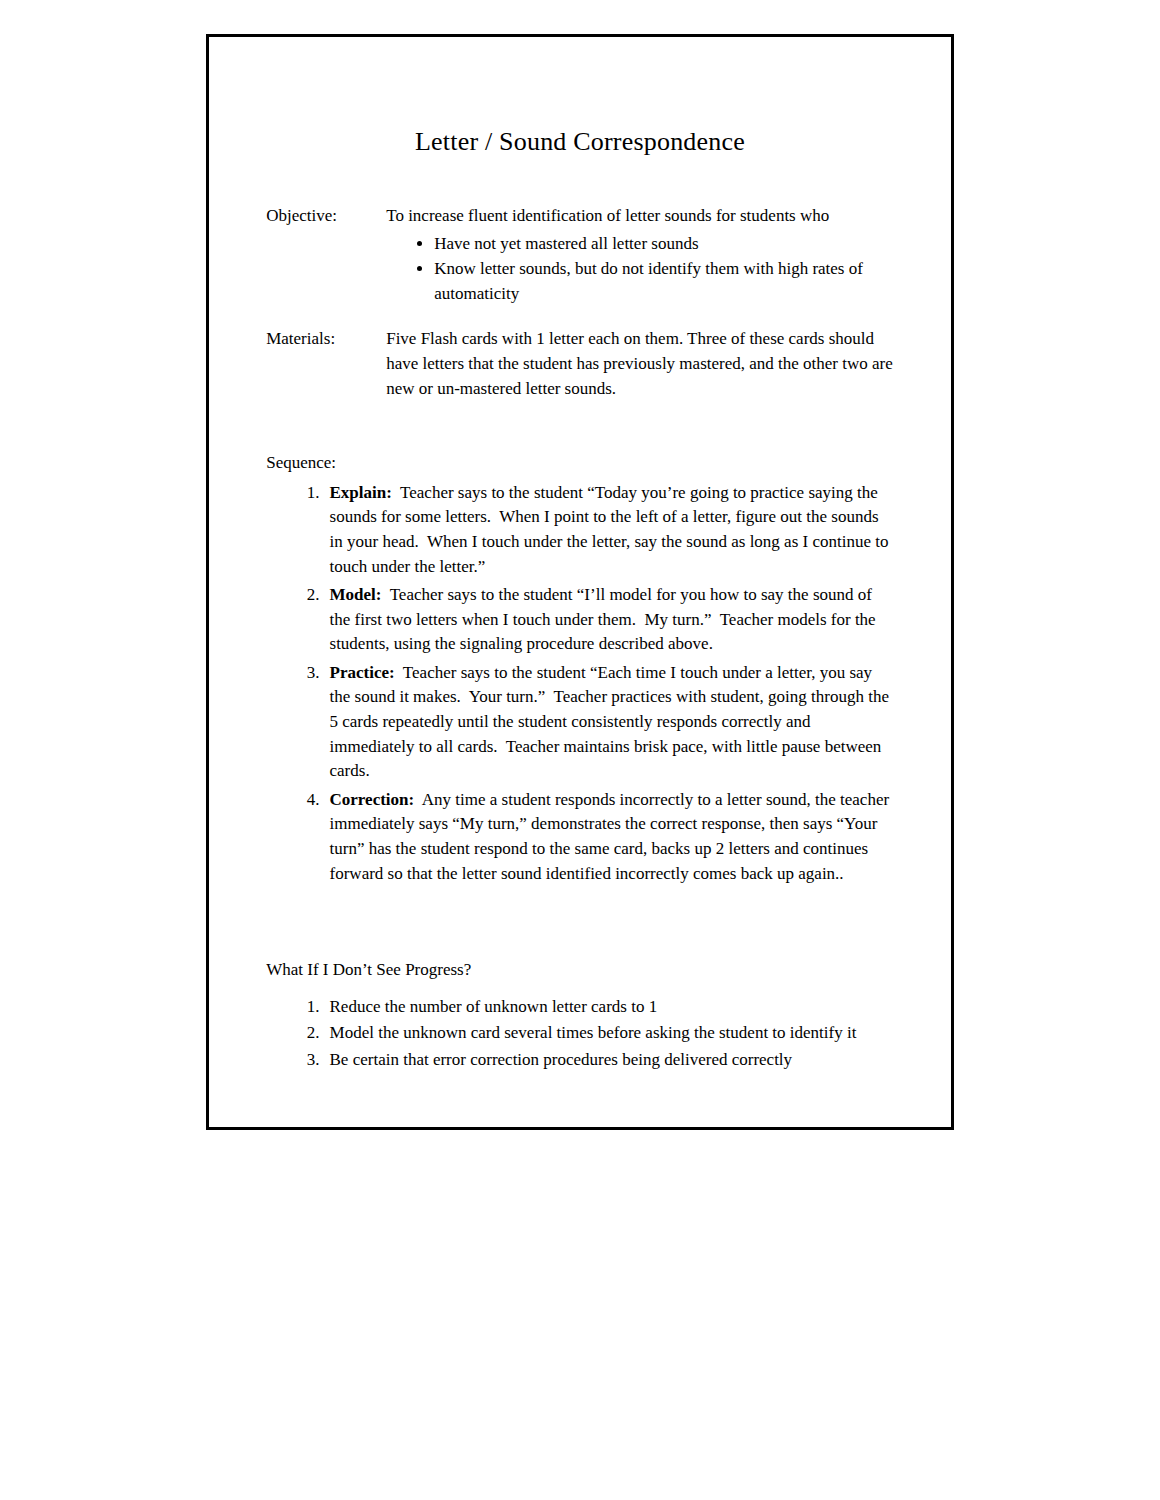Letter / Sound Correspondence
| Objective: | To increase fluent identification of letter sounds for students who Have not yet mastered all letter sounds Know letter sounds, but do not identify them with high rates of automaticity |
| Materials: | Five Flash cards with 1 letter each on them. Three of these cards should have letters that the student has previously mastered, and the other two are new or un-mastered letter sounds. |
Sequence:
Explain: Teacher says to the student “Today you’re going to practice saying the sounds for some letters. When I point to the left of a letter, figure out the sounds in your head. When I touch under the letter, say the sound as long as I continue to touch under the letter.”
Model: Teacher says to the student “I’ll model for you how to say the sound of the first two letters when I touch under them. My turn.” Teacher models for the students, using the signaling procedure described above.
Practice: Teacher says to the student “Each time I touch under a letter, you say the sound it makes. Your turn.” Teacher practices with student, going through the 5 cards repeatedly until the student consistently responds correctly and immediately to all cards. Teacher maintains brisk pace, with little pause between cards.
Correction: Any time a student responds incorrectly to a letter sound, the teacher immediately says “My turn,” demonstrates the correct response, then says “Your turn” has the student respond to the same card, backs up 2 letters and continues forward so that the letter sound identified incorrectly comes back up again..
What If I Don’t See Progress?
Reduce the number of unknown letter cards to 1
Model the unknown card several times before asking the student to identify it
Be certain that error correction procedures being delivered correctly